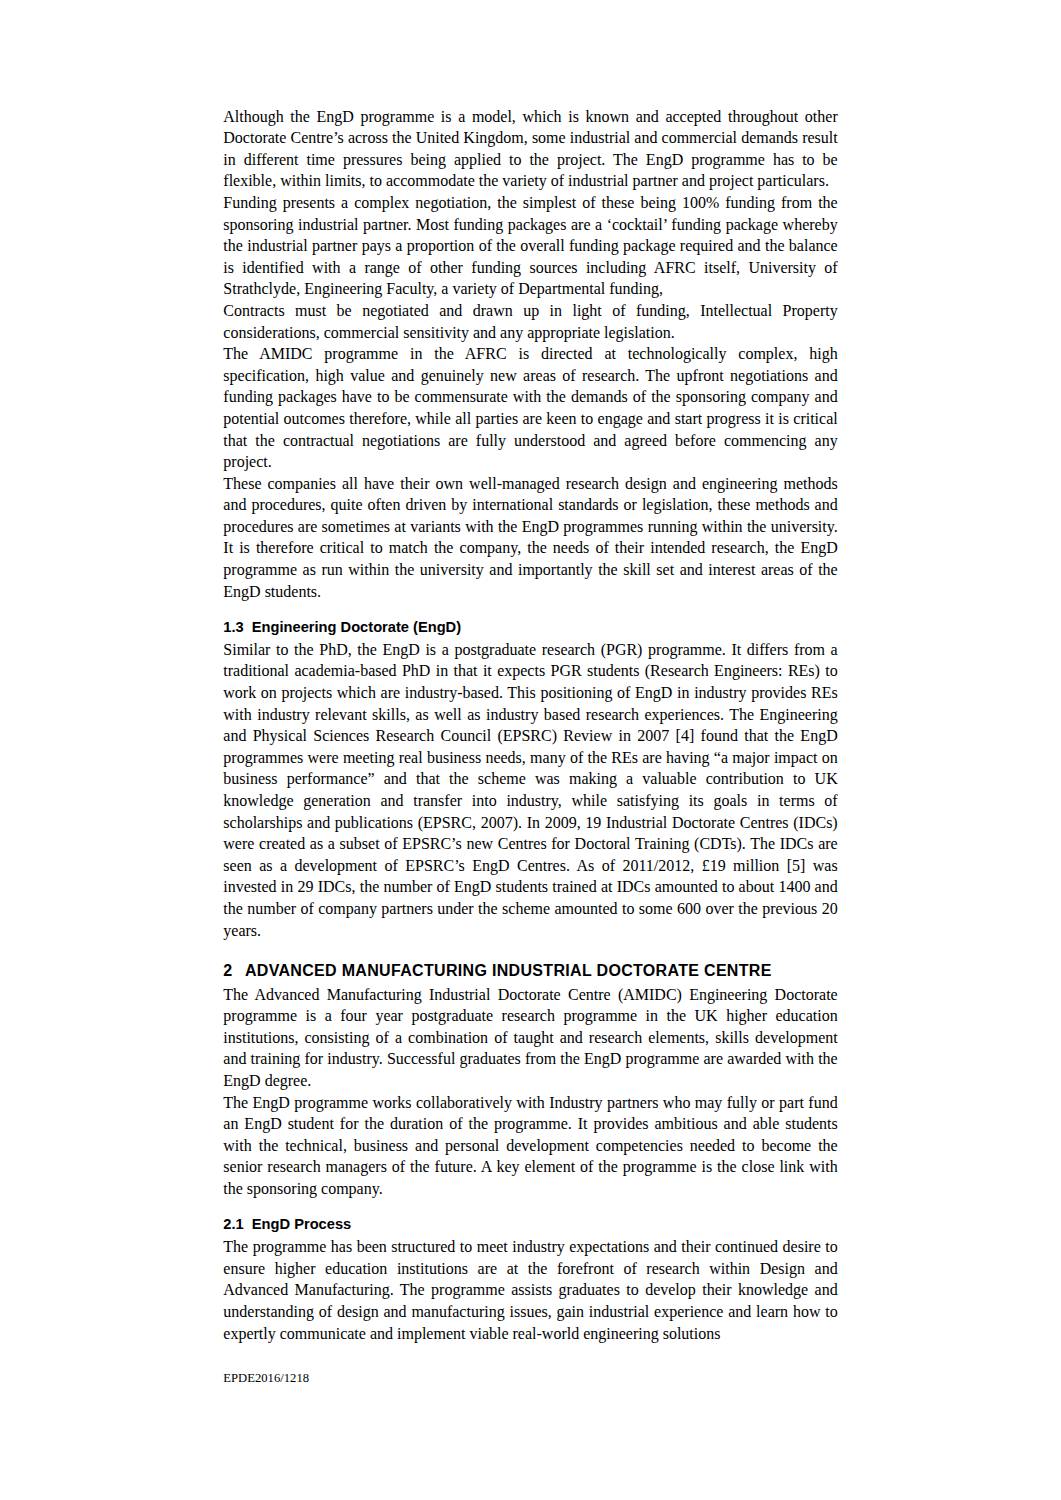Although the EngD programme is a model, which is known and accepted throughout other Doctorate Centre’s across the United Kingdom, some industrial and commercial demands result in different time pressures being applied to the project. The EngD programme has to be flexible, within limits, to accommodate the variety of industrial partner and project particulars.
Funding presents a complex negotiation, the simplest of these being 100% funding from the sponsoring industrial partner. Most funding packages are a ‘cocktail’ funding package whereby the industrial partner pays a proportion of the overall funding package required and the balance is identified with a range of other funding sources including AFRC itself, University of Strathclyde, Engineering Faculty, a variety of Departmental funding,
Contracts must be negotiated and drawn up in light of funding, Intellectual Property considerations, commercial sensitivity and any appropriate legislation.
The AMIDC programme in the AFRC is directed at technologically complex, high specification, high value and genuinely new areas of research. The upfront negotiations and funding packages have to be commensurate with the demands of the sponsoring company and potential outcomes therefore, while all parties are keen to engage and start progress it is critical that the contractual negotiations are fully understood and agreed before commencing any project.
These companies all have their own well-managed research design and engineering methods and procedures, quite often driven by international standards or legislation, these methods and procedures are sometimes at variants with the EngD programmes running within the university. It is therefore critical to match the company, the needs of their intended research, the EngD programme as run within the university and importantly the skill set and interest areas of the EngD students.
1.3 Engineering Doctorate (EngD)
Similar to the PhD, the EngD is a postgraduate research (PGR) programme. It differs from a traditional academia-based PhD in that it expects PGR students (Research Engineers: REs) to work on projects which are industry-based. This positioning of EngD in industry provides REs with industry relevant skills, as well as industry based research experiences. The Engineering and Physical Sciences Research Council (EPSRC) Review in 2007 [4] found that the EngD programmes were meeting real business needs, many of the REs are having “a major impact on business performance” and that the scheme was making a valuable contribution to UK knowledge generation and transfer into industry, while satisfying its goals in terms of scholarships and publications (EPSRC, 2007). In 2009, 19 Industrial Doctorate Centres (IDCs) were created as a subset of EPSRC’s new Centres for Doctoral Training (CDTs). The IDCs are seen as a development of EPSRC’s EngD Centres. As of 2011/2012, £19 million [5] was invested in 29 IDCs, the number of EngD students trained at IDCs amounted to about 1400 and the number of company partners under the scheme amounted to some 600 over the previous 20 years.
2 Advanced Manufacturing Industrial Doctorate Centre
The Advanced Manufacturing Industrial Doctorate Centre (AMIDC) Engineering Doctorate programme is a four year postgraduate research programme in the UK higher education institutions, consisting of a combination of taught and research elements, skills development and training for industry. Successful graduates from the EngD programme are awarded with the EngD degree.
The EngD programme works collaboratively with Industry partners who may fully or part fund an EngD student for the duration of the programme. It provides ambitious and able students with the technical, business and personal development competencies needed to become the senior research managers of the future. A key element of the programme is the close link with the sponsoring company.
2.1 EngD Process
The programme has been structured to meet industry expectations and their continued desire to ensure higher education institutions are at the forefront of research within Design and Advanced Manufacturing. The programme assists graduates to develop their knowledge and understanding of design and manufacturing issues, gain industrial experience and learn how to expertly communicate and implement viable real-world engineering solutions
EPDE2016/1218